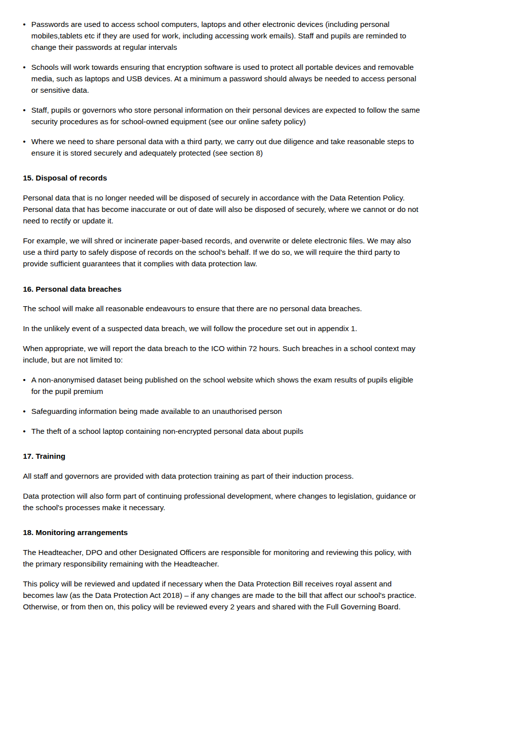Passwords are used to access school computers, laptops and other electronic devices (including personal mobiles,tablets etc if they are used for work, including accessing work emails). Staff and pupils are reminded to change their passwords at regular intervals
Schools will work towards ensuring that encryption software is used to protect all portable devices and removable media, such as laptops and USB devices. At a minimum a password should always be needed to access personal or sensitive data.
Staff, pupils or governors who store personal information on their personal devices are expected to follow the same security procedures as for school-owned equipment (see our online safety policy)
Where we need to share personal data with a third party, we carry out due diligence and take reasonable steps to ensure it is stored securely and adequately protected (see section 8)
15. Disposal of records
Personal data that is no longer needed will be disposed of securely in accordance with the Data Retention Policy. Personal data that has become inaccurate or out of date will also be disposed of securely, where we cannot or do not need to rectify or update it.
For example, we will shred or incinerate paper-based records, and overwrite or delete electronic files. We may also use a third party to safely dispose of records on the school's behalf. If we do so, we will require the third party to provide sufficient guarantees that it complies with data protection law.
16. Personal data breaches
The school will make all reasonable endeavours to ensure that there are no personal data breaches.
In the unlikely event of a suspected data breach, we will follow the procedure set out in appendix 1.
When appropriate, we will report the data breach to the ICO within 72 hours. Such breaches in a school context may include, but are not limited to:
A non-anonymised dataset being published on the school website which shows the exam results of pupils eligible for the pupil premium
Safeguarding information being made available to an unauthorised person
The theft of a school laptop containing non-encrypted personal data about pupils
17. Training
All staff and governors are provided with data protection training as part of their induction process.
Data protection will also form part of continuing professional development, where changes to legislation, guidance or the school's processes make it necessary.
18. Monitoring arrangements
The Headteacher, DPO and other Designated Officers are responsible for monitoring and reviewing this policy, with the primary responsibility remaining with the Headteacher.
This policy will be reviewed and updated if necessary when the Data Protection Bill receives royal assent and becomes law (as the Data Protection Act 2018) – if any changes are made to the bill that affect our school's practice. Otherwise, or from then on, this policy will be reviewed every 2 years and shared with the Full Governing Board.